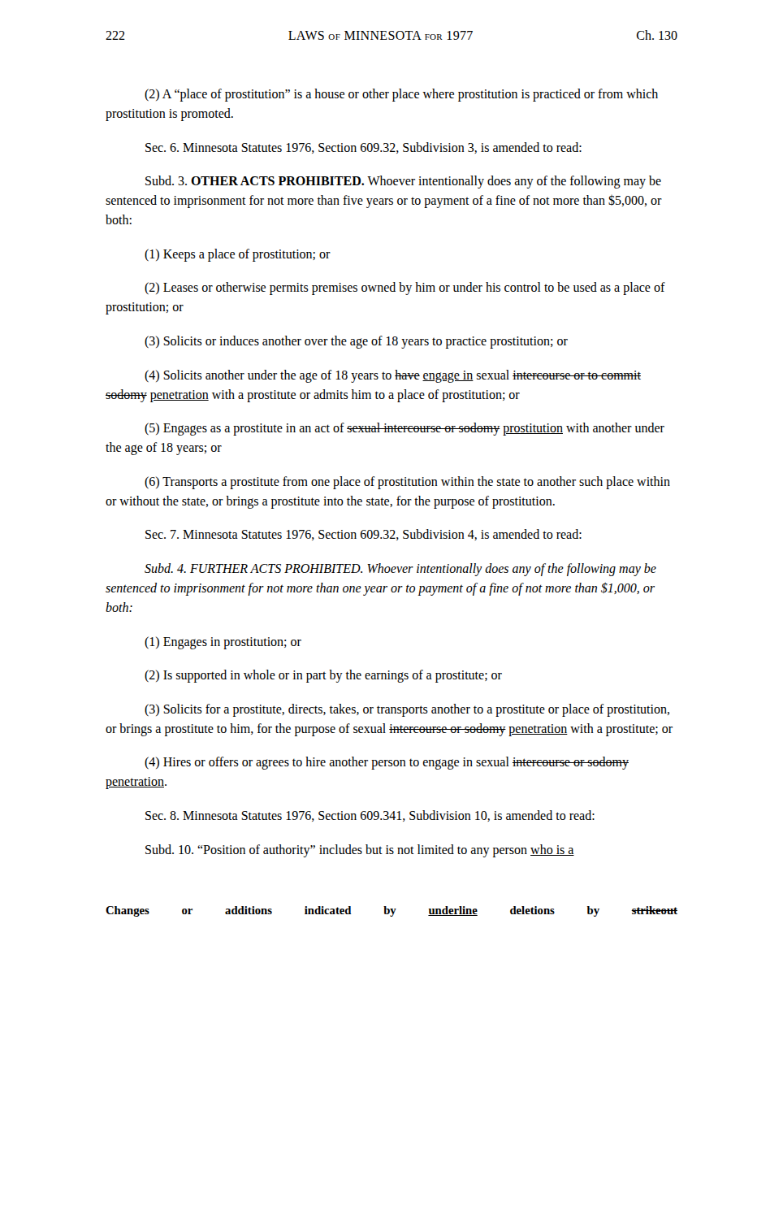222 LAWS of MINNESOTA for 1977 Ch. 130
(2) A “place of prostitution” is a house or other place where prostitution is practiced or from which prostitution is promoted.
Sec. 6. Minnesota Statutes 1976, Section 609.32, Subdivision 3, is amended to read:
Subd. 3. OTHER ACTS PROHIBITED. Whoever intentionally does any of the following may be sentenced to imprisonment for not more than five years or to payment of a fine of not more than $5,000, or both:
(1) Keeps a place of prostitution; or
(2) Leases or otherwise permits premises owned by him or under his control to be used as a place of prostitution; or
(3) Solicits or induces another over the age of 18 years to practice prostitution; or
(4) Solicits another under the age of 18 years to have engage in sexual intercourse or to commit sodomy penetration with a prostitute or admits him to a place of prostitution; or
(5) Engages as a prostitute in an act of sexual intercourse or sodomy prostitution with another under the age of 18 years; or
(6) Transports a prostitute from one place of prostitution within the state to another such place within or without the state, or brings a prostitute into the state, for the purpose of prostitution.
Sec. 7. Minnesota Statutes 1976, Section 609.32, Subdivision 4, is amended to read:
Subd. 4. FURTHER ACTS PROHIBITED. Whoever intentionally does any of the following may be sentenced to imprisonment for not more than one year or to payment of a fine of not more than $1,000, or both:
(1) Engages in prostitution; or
(2) Is supported in whole or in part by the earnings of a prostitute; or
(3) Solicits for a prostitute, directs, takes, or transports another to a prostitute or place of prostitution, or brings a prostitute to him, for the purpose of sexual intercourse or sodomy penetration with a prostitute; or
(4) Hires or offers or agrees to hire another person to engage in sexual intercourse or sodomy penetration.
Sec. 8. Minnesota Statutes 1976, Section 609.341, Subdivision 10, is amended to read:
Subd. 10. “Position of authority” includes but is not limited to any person who is a
Changes or additions indicated by underline deletions by strikeout